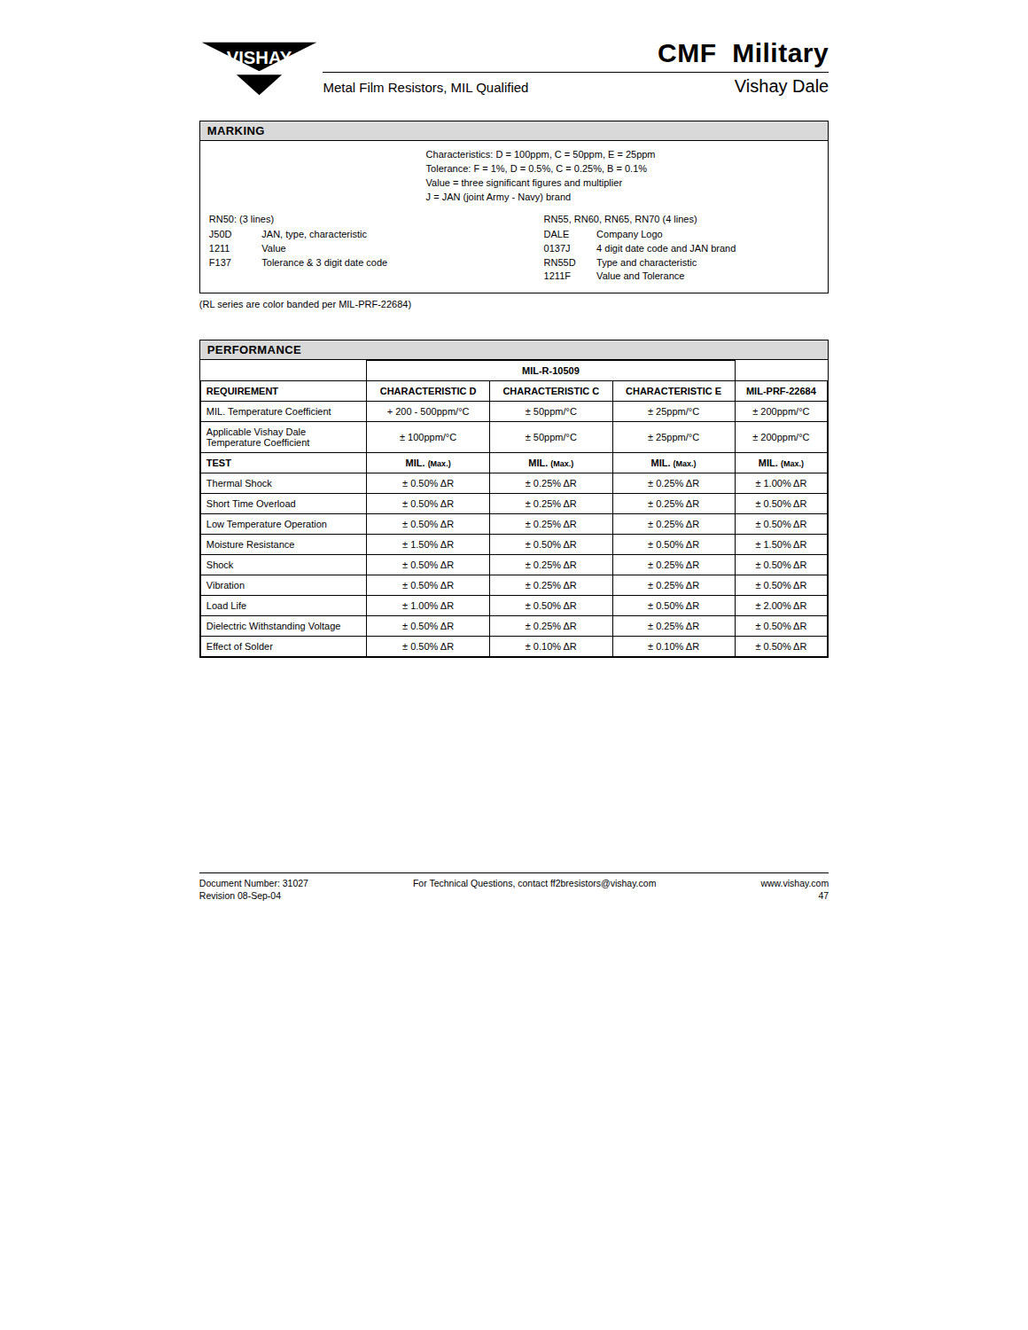VISHAY
CMF Military
Metal Film Resistors, MIL Qualified
Vishay Dale
MARKING
Characteristics: D = 100ppm, C = 50ppm, E = 25ppm
Tolerance: F = 1%, D = 0.5%, C = 0.25%, B = 0.1%
Value = three significant figures and multiplier
J = JAN (joint Army - Navy) brand
RN50: (3 lines)
| J50D | JAN, type, characteristic |
| 1211 | Value |
| F137 | Tolerance & 3 digit date code |
RN55, RN60, RN65, RN70 (4 lines)
| DALE | Company Logo |
| 0137J | 4 digit date code and JAN brand |
| RN55D | Type and characteristic |
| 1211F | Value and Tolerance |
(RL series are color banded per MIL-PRF-22684)
PERFORMANCE
| | MIL-R-10509 | |
| REQUIREMENT | CHARACTERISTIC D | CHARACTERISTIC C | CHARACTERISTIC E | MIL-PRF-22684 |
| MIL. Temperature Coefficient | + 200 - 500ppm/°C | ± 50ppm/°C | ± 25ppm/°C | ± 200ppm/°C |
| Applicable Vishay Dale Temperature Coefficient | ± 100ppm/°C | ± 50ppm/°C | ± 25ppm/°C | ± 200ppm/°C |
| TEST | MIL. (Max.) | MIL. (Max.) | MIL. (Max.) | MIL. (Max.) |
| Thermal Shock | ± 0.50% ΔR | ± 0.25% ΔR | ± 0.25% ΔR | ± 1.00% ΔR |
| Short Time Overload | ± 0.50% ΔR | ± 0.25% ΔR | ± 0.25% ΔR | ± 0.50% ΔR |
| Low Temperature Operation | ± 0.50% ΔR | ± 0.25% ΔR | ± 0.25% ΔR | ± 0.50% ΔR |
| Moisture Resistance | ± 1.50% ΔR | ± 0.50% ΔR | ± 0.50% ΔR | ± 1.50% ΔR |
| Shock | ± 0.50% ΔR | ± 0.25% ΔR | ± 0.25% ΔR | ± 0.50% ΔR |
| Vibration | ± 0.50% ΔR | ± 0.25% ΔR | ± 0.25% ΔR | ± 0.50% ΔR |
| Load Life | ± 1.00% ΔR | ± 0.50% ΔR | ± 0.50% ΔR | ± 2.00% ΔR |
| Dielectric Withstanding Voltage | ± 0.50% ΔR | ± 0.25% ΔR | ± 0.25% ΔR | ± 0.50% ΔR |
| Effect of Solder | ± 0.50% ΔR | ± 0.10% ΔR | ± 0.10% ΔR | ± 0.50% ΔR |
Document Number: 31027
Revision 08-Sep-04
For Technical Questions, contact ff2bresistors@vishay.com
www.vishay.com
47